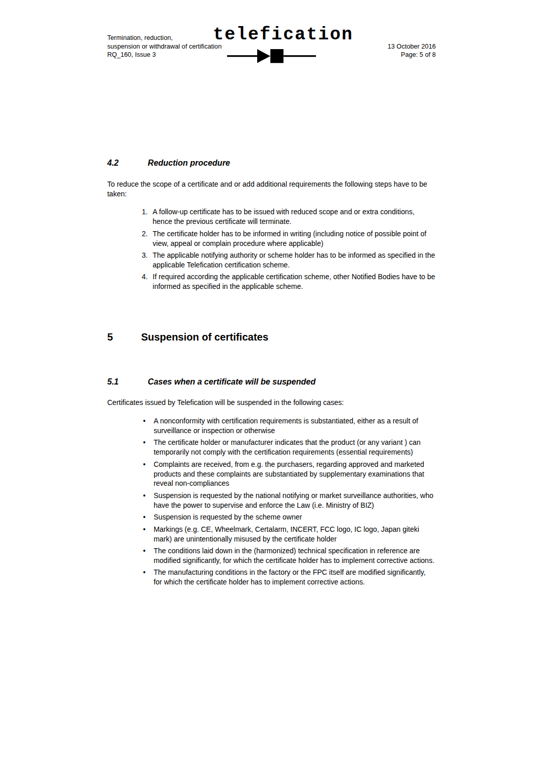telefication
Termination, reduction,
suspension or withdrawal of certification
RQ_160, Issue 3
13 October 2016
Page: 5 of 8
4.2 Reduction procedure
To reduce the scope of a certificate and or add additional requirements the following steps have to be taken:
A follow-up certificate has to be issued with reduced scope and or extra conditions, hence the previous certificate will terminate.
The certificate holder has to be informed in writing (including notice of possible point of view, appeal or complain procedure where applicable)
The applicable notifying authority or scheme holder has to be informed as specified in the applicable Telefication certification scheme.
If required according the applicable certification scheme, other Notified Bodies have to be informed as specified in the applicable scheme.
5 Suspension of certificates
5.1 Cases when a certificate will be suspended
Certificates issued by Telefication will be suspended in the following cases:
A nonconformity with certification requirements is substantiated, either as a result of surveillance or inspection or otherwise
The certificate holder or manufacturer indicates that the product (or any variant ) can temporarily not comply with the certification requirements (essential requirements)
Complaints are received, from e.g. the purchasers, regarding approved and marketed products and these complaints are substantiated by supplementary examinations that reveal non-compliances
Suspension is requested by the national notifying or market surveillance authorities, who have the power to supervise and enforce the Law (i.e. Ministry of BIZ)
Suspension is requested by the scheme owner
Markings (e.g. CE, Wheelmark, Certalarm, INCERT, FCC logo, IC logo, Japan giteki mark) are unintentionally misused by the certificate holder
The conditions laid down in the (harmonized) technical specification in reference are modified significantly, for which the certificate holder has to implement corrective actions.
The manufacturing conditions in the factory or the FPC itself are modified significantly, for which the certificate holder has to implement corrective actions.